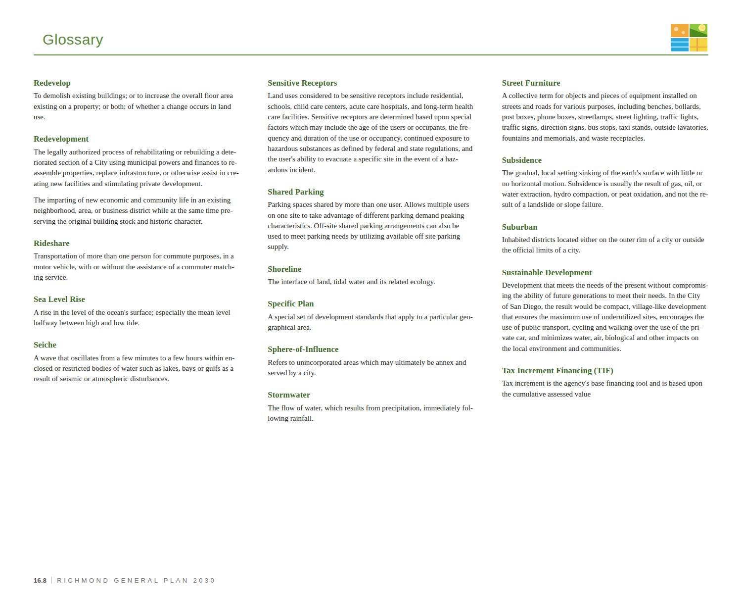Glossary
Redevelop
To demolish existing buildings; or to increase the overall floor area existing on a property; or both; of whether a change occurs in land use.
Redevelopment
The legally authorized process of rehabilitating or rebuilding a deteriorated section of a City using municipal powers and finances to reassemble properties, replace infrastructure, or otherwise assist in creating new facilities and stimulating private development.
The imparting of new economic and community life in an existing neighborhood, area, or business district while at the same time preserving the original building stock and historic character.
Rideshare
Transportation of more than one person for commute purposes, in a motor vehicle, with or without the assistance of a commuter matching service.
Sea Level Rise
A rise in the level of the ocean's surface; especially the mean level halfway between high and low tide.
Seiche
A wave that oscillates from a few minutes to a few hours within enclosed or restricted bodies of water such as lakes, bays or gulfs as a result of seismic or atmospheric disturbances.
Sensitive Receptors
Land uses considered to be sensitive receptors include residential, schools, child care centers, acute care hospitals, and long-term health care facilities. Sensitive receptors are determined based upon special factors which may include the age of the users or occupants, the frequency and duration of the use or occupancy, continued exposure to hazardous substances as defined by federal and state regulations, and the user's ability to evacuate a specific site in the event of a hazardous incident.
Shared Parking
Parking spaces shared by more than one user. Allows multiple users on one site to take advantage of different parking demand peaking characteristics. Off-site shared parking arrangements can also be used to meet parking needs by utilizing available off site parking supply.
Shoreline
The interface of land, tidal water and its related ecology.
Specific Plan
A special set of development standards that apply to a particular geographical area.
Sphere-of-Influence
Refers to unincorporated areas which may ultimately be annex and served by a city.
Stormwater
The flow of water, which results from precipitation, immediately following rainfall.
Street Furniture
A collective term for objects and pieces of equipment installed on streets and roads for various purposes, including benches, bollards, post boxes, phone boxes, streetlamps, street lighting, traffic lights, traffic signs, direction signs, bus stops, taxi stands, outside lavatories, fountains and memorials, and waste receptacles.
Subsidence
The gradual, local setting sinking of the earth's surface with little or no horizontal motion. Subsidence is usually the result of gas, oil, or water extraction, hydro compaction, or peat oxidation, and not the result of a landslide or slope failure.
Suburban
Inhabited districts located either on the outer rim of a city or outside the official limits of a city.
Sustainable Development
Development that meets the needs of the present without compromising the ability of future generations to meet their needs. In the City of San Diego, the result would be compact, village-like development that ensures the maximum use of underutilized sites, encourages the use of public transport, cycling and walking over the use of the private car, and minimizes water, air, biological and other impacts on the local environment and communities.
Tax Increment Financing (TIF)
Tax increment is the agency's base financing tool and is based upon the cumulative assessed value
16.8 Richmond General Plan 2030